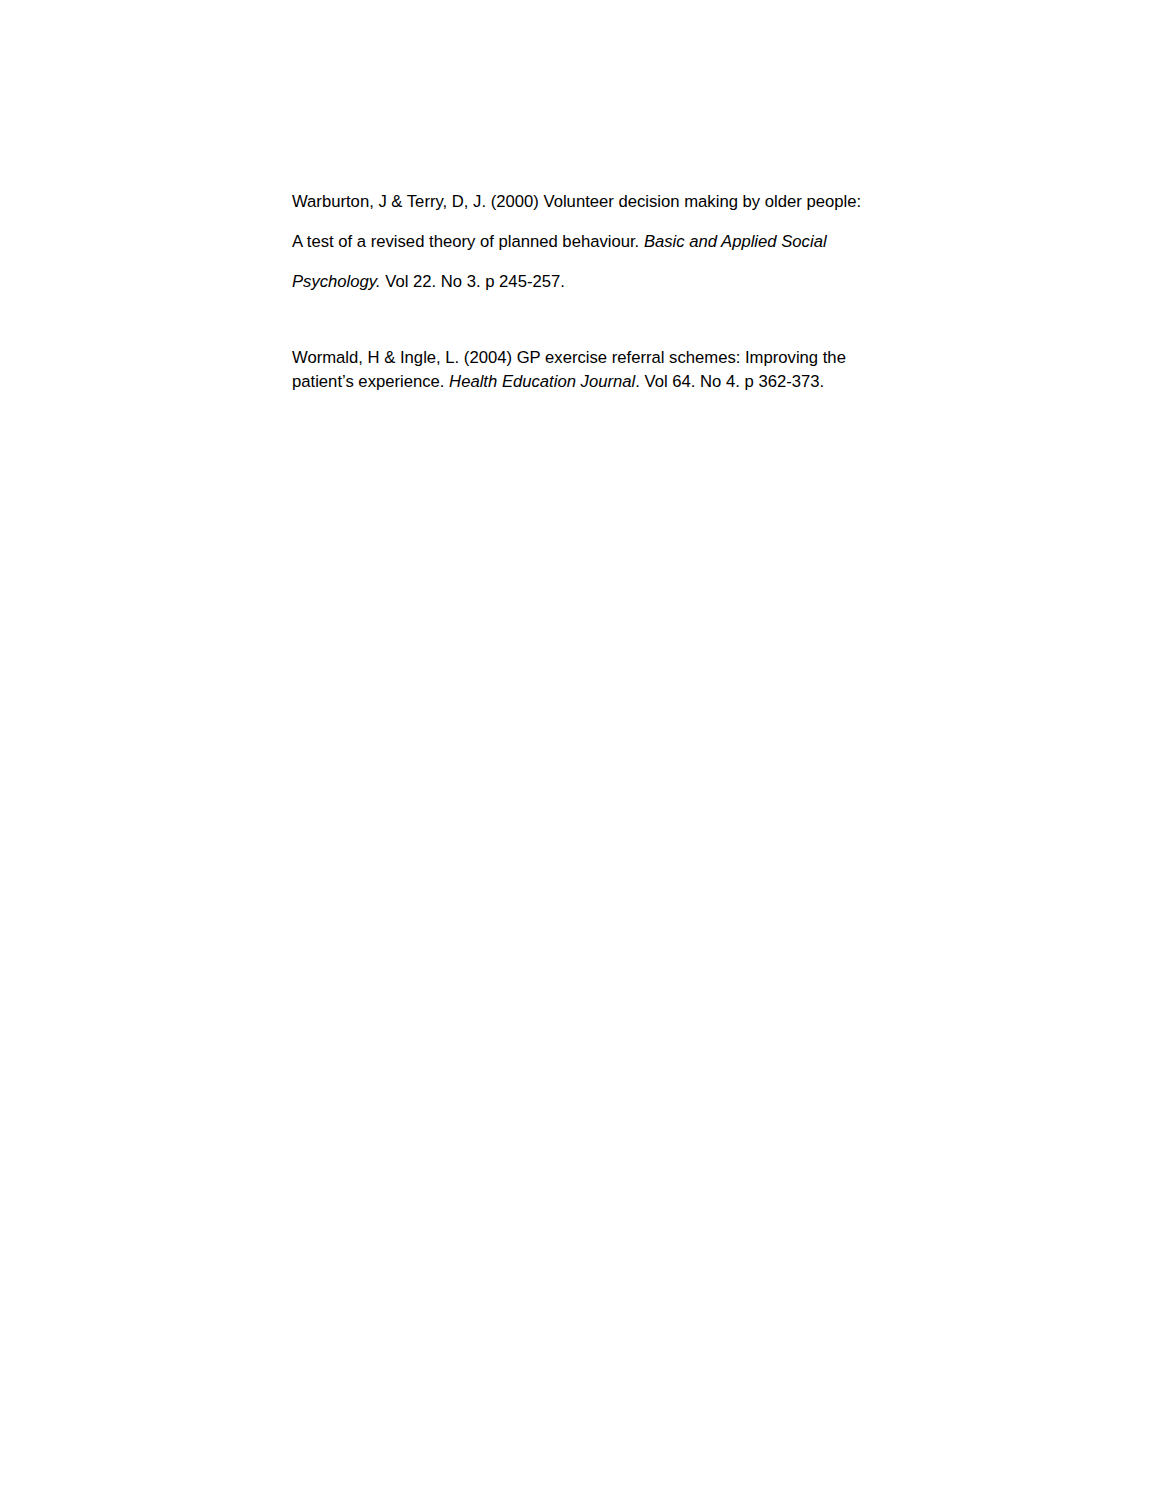Warburton, J & Terry, D, J. (2000) Volunteer decision making by older people: A test of a revised theory of planned behaviour. Basic and Applied Social Psychology. Vol 22. No 3. p 245-257.
Wormald, H & Ingle, L. (2004) GP exercise referral schemes: Improving the patient’s experience. Health Education Journal. Vol 64. No 4. p 362-373.